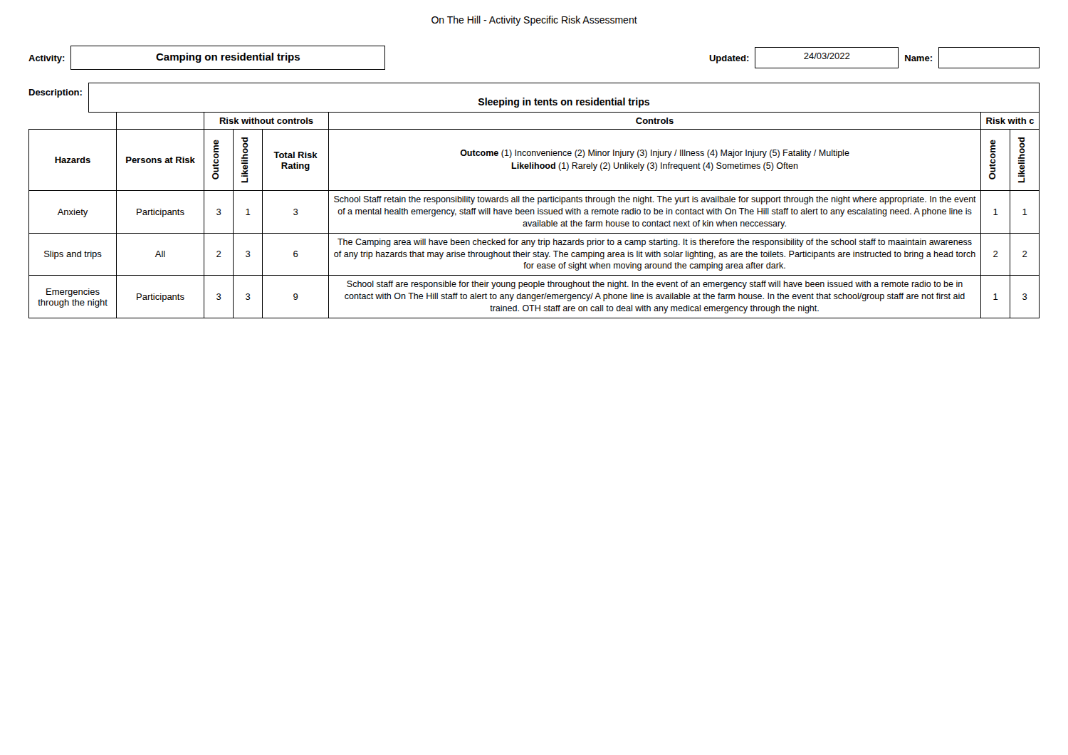On The Hill - Activity Specific Risk Assessment
Activity:
Camping on residential trips
Updated:
24/03/2022
Name:
Description:
Sleeping in tents on residential trips
| | | Risk without controls | Controls | Risk with c |
| --- | --- | --- | --- | --- |
| Hazards | Persons at Risk | Outcome | Likelihood | Total Risk Rating | Outcome (1) Inconvenience (2) Minor Injury (3) Injury / Illness (4) Major Injury (5) Fatality / Multiple Likelihood (1) Rarely (2) Unlikely (3) Infrequent (4) Sometimes (5) Often | Outcome | Likelihood |
| Anxiety | Participants | 3 | 1 | 3 | School Staff retain the responsibility towards all the participants through the night. The yurt is availbale for support through the night where appropriate. In the event of a mental health emergency, staff will have been issued with a remote radio to be in contact with On The Hill staff to alert to any escalating need. A phone line is available at the farm house to contact next of kin when neccessary. | 1 | 1 |
| Slips and trips | All | 2 | 3 | 6 | The Camping area will have been checked for any trip hazards prior to a camp starting. It is therefore the responsibility of the school staff to maaintain awareness of any trip hazards that may arise throughout their stay. The camping area is lit with solar lighting, as are the toilets. Participants are instructed to bring a head torch for ease of sight when moving around the camping area after dark. | 2 | 2 |
| Emergencies through the night | Participants | 3 | 3 | 9 | School staff are responsible for their young people throughout the night. In the event of an emergency staff will have been issued with a remote radio to be in contact with On The Hill staff to alert to any danger/emergency/ A phone line is available at the farm house. In the event that school/group staff are not first aid trained. OTH staff are on call to deal with any medical emergency through the night. | 1 | 3 |